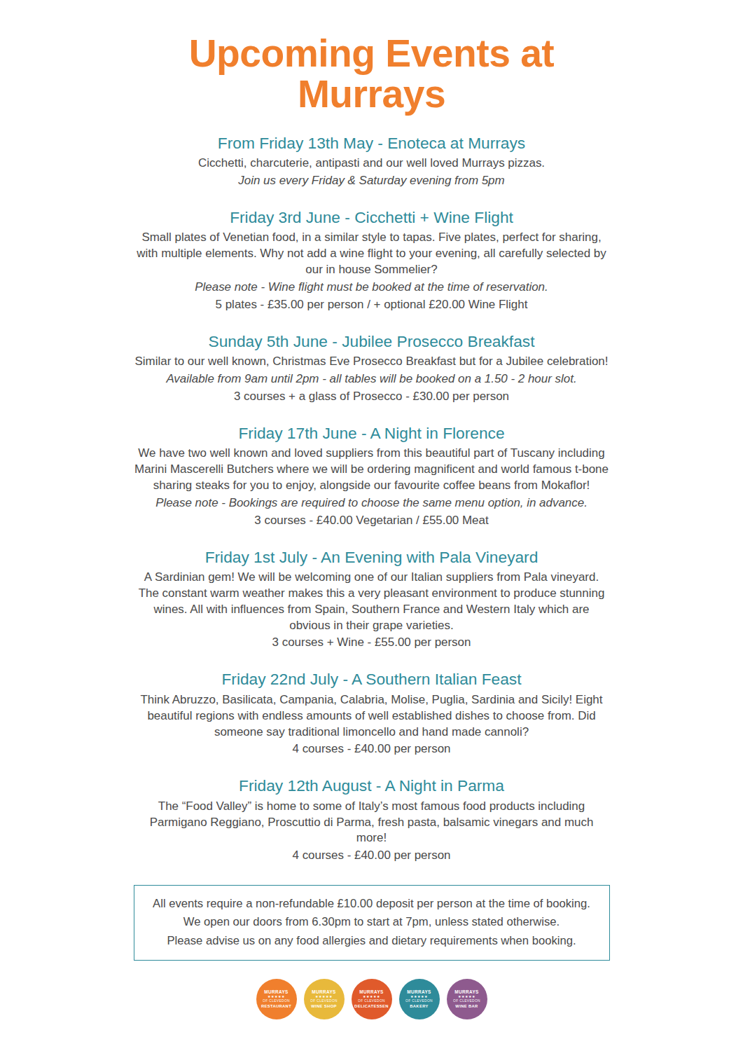Upcoming Events at Murrays
From Friday 13th May - Enoteca at Murrays
Cicchetti, charcuterie, antipasti and our well loved Murrays pizzas.
Join us every Friday & Saturday evening from 5pm
Friday 3rd June - Cicchetti + Wine Flight
Small plates of Venetian food, in a similar style to tapas. Five plates, perfect for sharing, with multiple elements. Why not add a wine flight to your evening, all carefully selected by our in house Sommelier?
Please note - Wine flight must be booked at the time of reservation.
5 plates - £35.00 per person / + optional £20.00 Wine Flight
Sunday 5th June - Jubilee Prosecco Breakfast
Similar to our well known, Christmas Eve Prosecco Breakfast but for a Jubilee celebration!
Available from 9am until 2pm - all tables will be booked on a 1.50 - 2 hour slot.
3 courses + a glass of Prosecco - £30.00 per person
Friday 17th June - A Night in Florence
We have two well known and loved suppliers from this beautiful part of Tuscany including Marini Mascerelli Butchers where we will be ordering magnificent and world famous t-bone sharing steaks for you to enjoy, alongside our favourite coffee beans from Mokaflor!
Please note - Bookings are required to choose the same menu option, in advance.
3 courses - £40.00 Vegetarian / £55.00 Meat
Friday 1st July - An Evening with Pala Vineyard
A Sardinian gem! We will be welcoming one of our Italian suppliers from Pala vineyard. The constant warm weather makes this a very pleasant environment to produce stunning wines. All with influences from Spain, Southern France and Western Italy which are obvious in their grape varieties.
3 courses + Wine - £55.00 per person
Friday 22nd July - A Southern Italian Feast
Think Abruzzo, Basilicata, Campania, Calabria, Molise, Puglia, Sardinia and Sicily! Eight beautiful regions with endless amounts of well established dishes to choose from. Did someone say traditional limoncello and hand made cannoli?
4 courses - £40.00 per person
Friday 12th August - A Night in Parma
The “Food Valley” is home to some of Italy’s most famous food products including Parmigano Reggiano, Proscuttio di Parma, fresh pasta, balsamic vinegars and much more!
4 courses - £40.00 per person
All events require a non-refundable £10.00 deposit per person at the time of booking.
We open our doors from 6.30pm to start at 7pm, unless stated otherwise.
Please advise us on any food allergies and dietary requirements when booking.
MURRAYS ★★★★★ OF CLEVEDON RESTAURANT
MURRAYS ★★★★★ OF CLEVEDON WINE SHOP
MURRAYS ★★★★★ OF CLEVEDON DELICATESSEN
MURRAYS ★★★★★ OF CLEVEDON BAKERY
MURRAYS ★★★★★ OF CLEVEDON WINE BAR